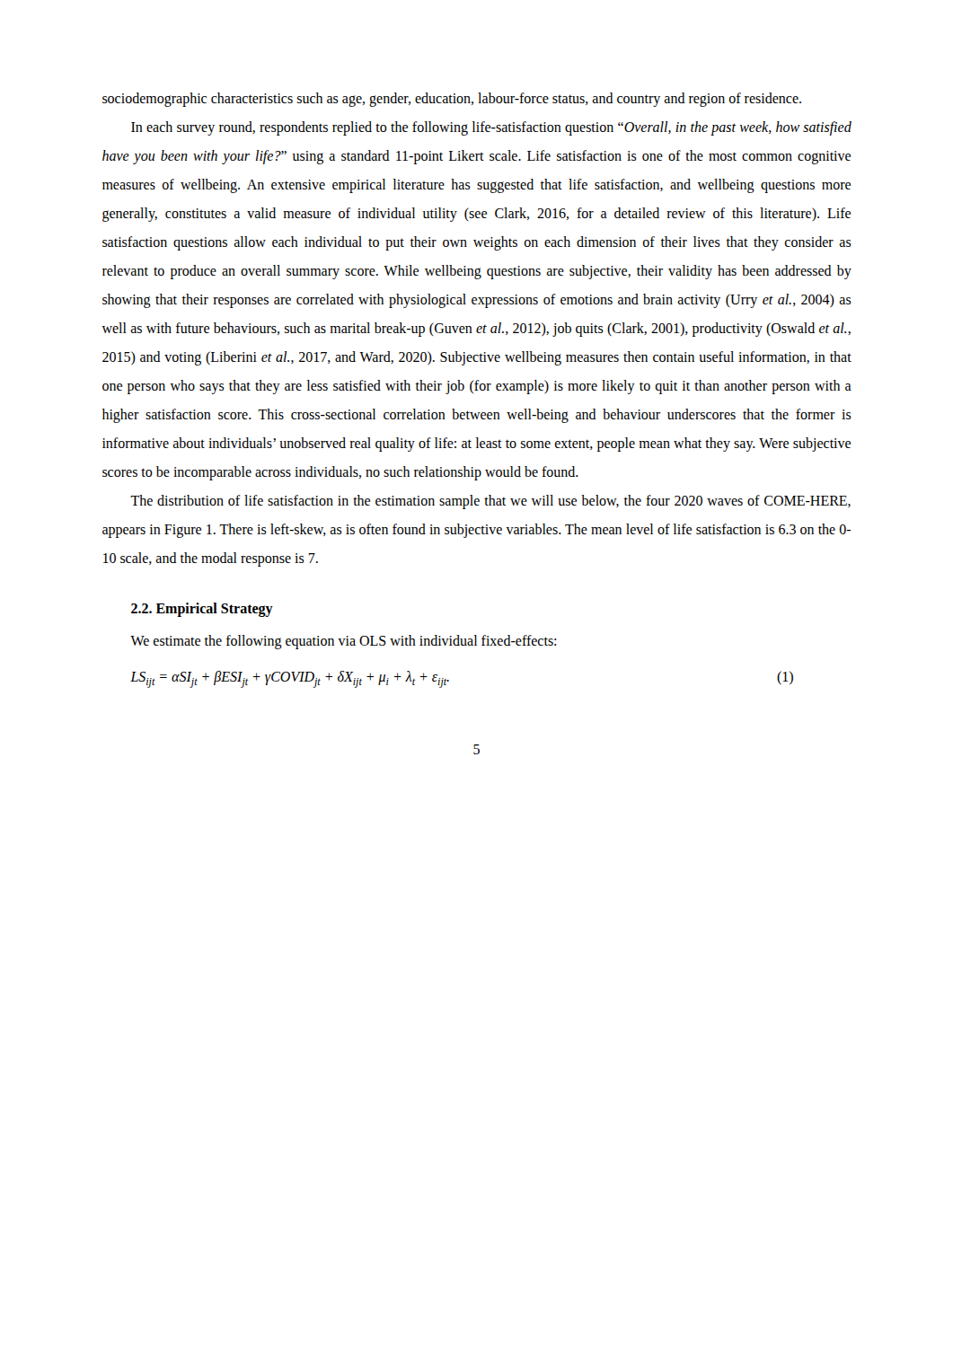sociodemographic characteristics such as age, gender, education, labour-force status, and country and region of residence.
In each survey round, respondents replied to the following life-satisfaction question “Overall, in the past week, how satisfied have you been with your life?” using a standard 11-point Likert scale. Life satisfaction is one of the most common cognitive measures of wellbeing. An extensive empirical literature has suggested that life satisfaction, and wellbeing questions more generally, constitutes a valid measure of individual utility (see Clark, 2016, for a detailed review of this literature). Life satisfaction questions allow each individual to put their own weights on each dimension of their lives that they consider as relevant to produce an overall summary score. While wellbeing questions are subjective, their validity has been addressed by showing that their responses are correlated with physiological expressions of emotions and brain activity (Urry et al., 2004) as well as with future behaviours, such as marital break-up (Guven et al., 2012), job quits (Clark, 2001), productivity (Oswald et al., 2015) and voting (Liberini et al., 2017, and Ward, 2020). Subjective wellbeing measures then contain useful information, in that one person who says that they are less satisfied with their job (for example) is more likely to quit it than another person with a higher satisfaction score. This cross-sectional correlation between well-being and behaviour underscores that the former is informative about individuals’ unobserved real quality of life: at least to some extent, people mean what they say. Were subjective scores to be incomparable across individuals, no such relationship would be found.
The distribution of life satisfaction in the estimation sample that we will use below, the four 2020 waves of COME-HERE, appears in Figure 1. There is left-skew, as is often found in subjective variables. The mean level of life satisfaction is 6.3 on the 0-10 scale, and the modal response is 7.
2.2. Empirical Strategy
We estimate the following equation via OLS with individual fixed-effects:
LSijt = αSIjt + βESIjt + γCOVIDjt + δXijt + μi + λt + εijt. (1)
5